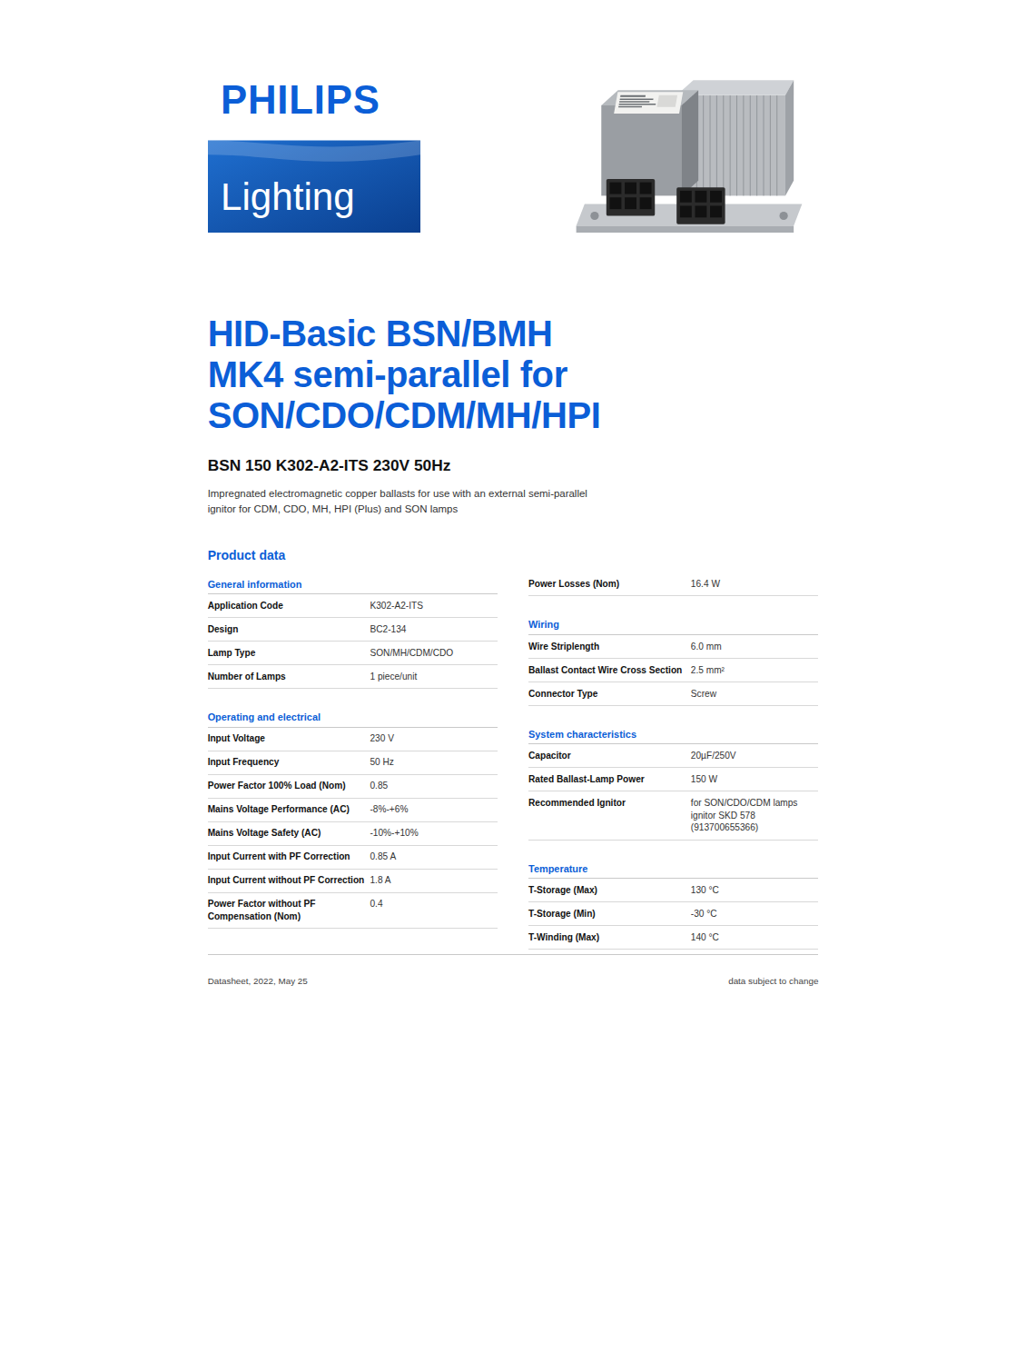PHILIPS Lighting
HID-Basic BSN/BMH MK4 semi-parallel for SON/CDO/CDM/MH/HPI
BSN 150 K302-A2-ITS 230V 50Hz
Impregnated electromagnetic copper ballasts for use with an external semi-parallel ignitor for CDM, CDO, MH, HPI (Plus) and SON lamps
Product data
General information
| Application Code | K302-A2-ITS |
| Design | BC2-134 |
| Lamp Type | SON/MH/CDM/CDO |
| Number of Lamps | 1 piece/unit |
Operating and electrical
| Input Voltage | 230 V |
| Input Frequency | 50 Hz |
| Power Factor 100% Load (Nom) | 0.85 |
| Mains Voltage Performance (AC) | -8%-+6% |
| Mains Voltage Safety (AC) | -10%-+10% |
| Input Current with PF Correction | 0.85 A |
| Input Current without PF Correction | 1.8 A |
| Power Factor without PF Compensation (Nom) | 0.4 |
| Power Losses (Nom) | 16.4 W |
Wiring
| Wire Striplength | 6.0 mm |
| Ballast Contact Wire Cross Section | 2.5 mm² |
| Connector Type | Screw |
System characteristics
| Capacitor | 20µF/250V |
| Rated Ballast-Lamp Power | 150 W |
| Recommended Ignitor | for SON/CDO/CDM lamps ignitor SKD 578 (913700655366) |
Temperature
| T-Storage (Max) | 130 °C |
| T-Storage (Min) | -30 °C |
| T-Winding (Max) | 140 °C |
Datasheet, 2022, May 25 data subject to change